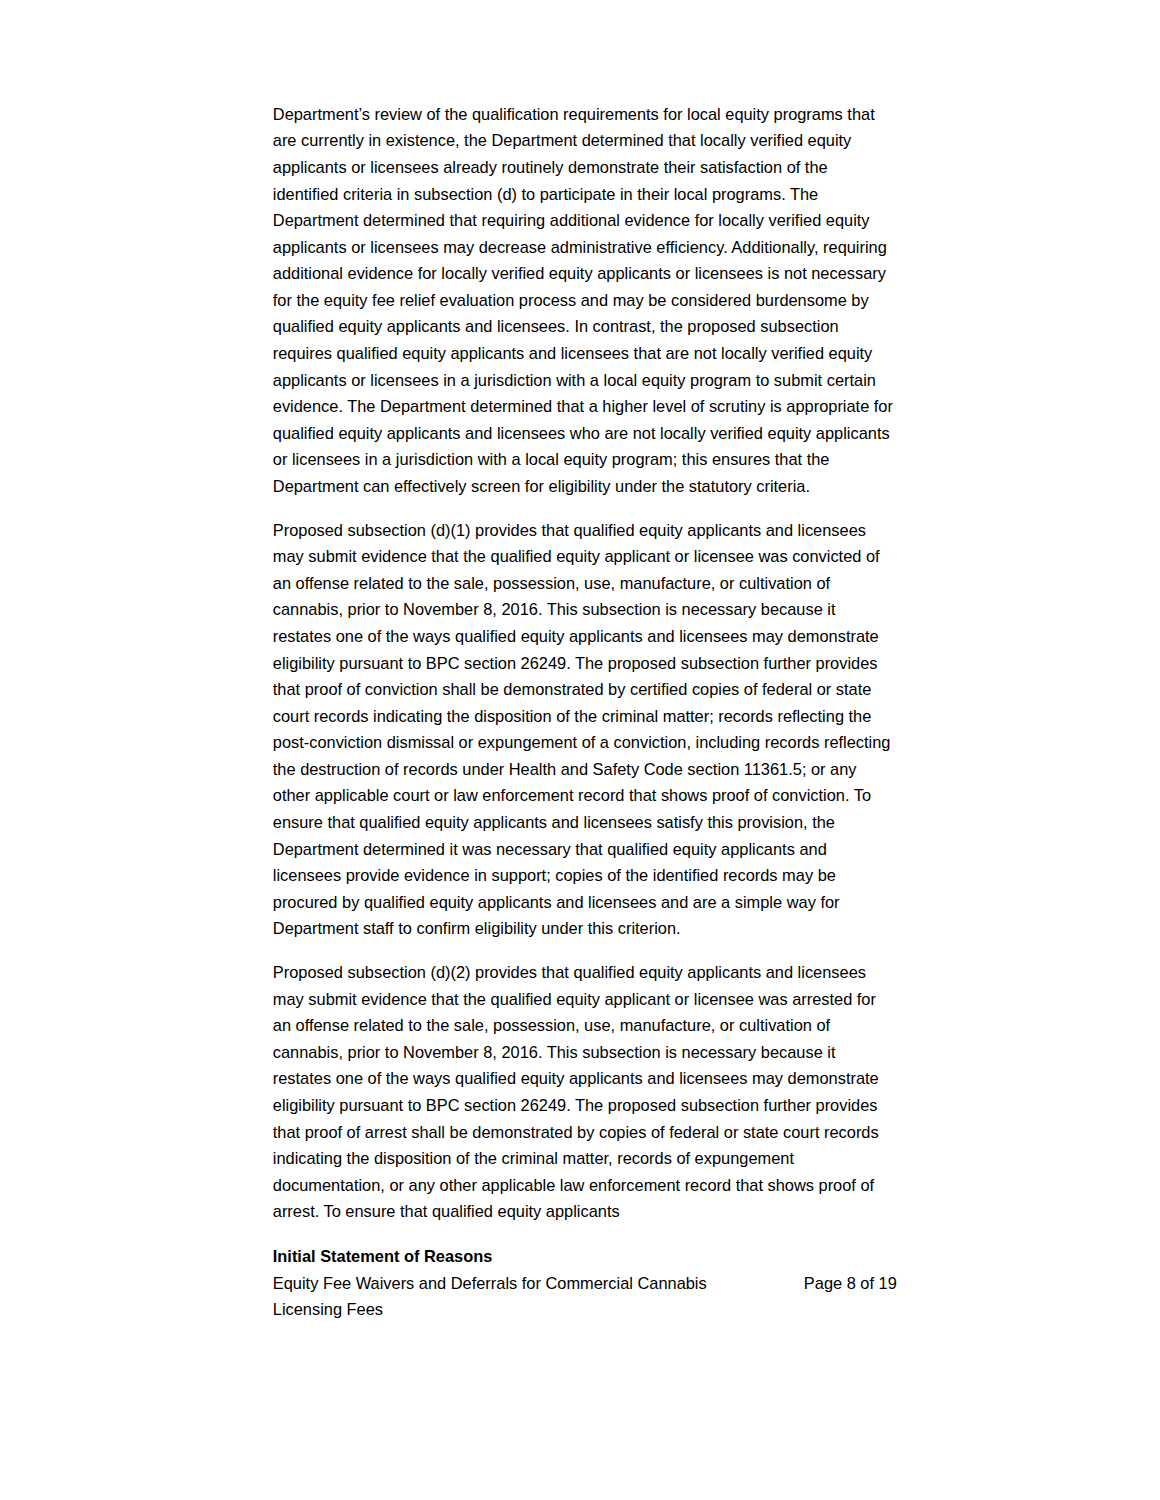Department’s review of the qualification requirements for local equity programs that are currently in existence, the Department determined that locally verified equity applicants or licensees already routinely demonstrate their satisfaction of the identified criteria in subsection (d) to participate in their local programs. The Department determined that requiring additional evidence for locally verified equity applicants or licensees may decrease administrative efficiency. Additionally, requiring additional evidence for locally verified equity applicants or licensees is not necessary for the equity fee relief evaluation process and may be considered burdensome by qualified equity applicants and licensees. In contrast, the proposed subsection requires qualified equity applicants and licensees that are not locally verified equity applicants or licensees in a jurisdiction with a local equity program to submit certain evidence. The Department determined that a higher level of scrutiny is appropriate for qualified equity applicants and licensees who are not locally verified equity applicants or licensees in a jurisdiction with a local equity program; this ensures that the Department can effectively screen for eligibility under the statutory criteria.
Proposed subsection (d)(1) provides that qualified equity applicants and licensees may submit evidence that the qualified equity applicant or licensee was convicted of an offense related to the sale, possession, use, manufacture, or cultivation of cannabis, prior to November 8, 2016. This subsection is necessary because it restates one of the ways qualified equity applicants and licensees may demonstrate eligibility pursuant to BPC section 26249. The proposed subsection further provides that proof of conviction shall be demonstrated by certified copies of federal or state court records indicating the disposition of the criminal matter; records reflecting the post-conviction dismissal or expungement of a conviction, including records reflecting the destruction of records under Health and Safety Code section 11361.5; or any other applicable court or law enforcement record that shows proof of conviction. To ensure that qualified equity applicants and licensees satisfy this provision, the Department determined it was necessary that qualified equity applicants and licensees provide evidence in support; copies of the identified records may be procured by qualified equity applicants and licensees and are a simple way for Department staff to confirm eligibility under this criterion.
Proposed subsection (d)(2) provides that qualified equity applicants and licensees may submit evidence that the qualified equity applicant or licensee was arrested for an offense related to the sale, possession, use, manufacture, or cultivation of cannabis, prior to November 8, 2016. This subsection is necessary because it restates one of the ways qualified equity applicants and licensees may demonstrate eligibility pursuant to BPC section 26249. The proposed subsection further provides that proof of arrest shall be demonstrated by copies of federal or state court records indicating the disposition of the criminal matter, records of expungement documentation, or any other applicable law enforcement record that shows proof of arrest. To ensure that qualified equity applicants
Initial Statement of Reasons
Equity Fee Waivers and Deferrals for Commercial Cannabis Licensing Fees Page 8 of 19